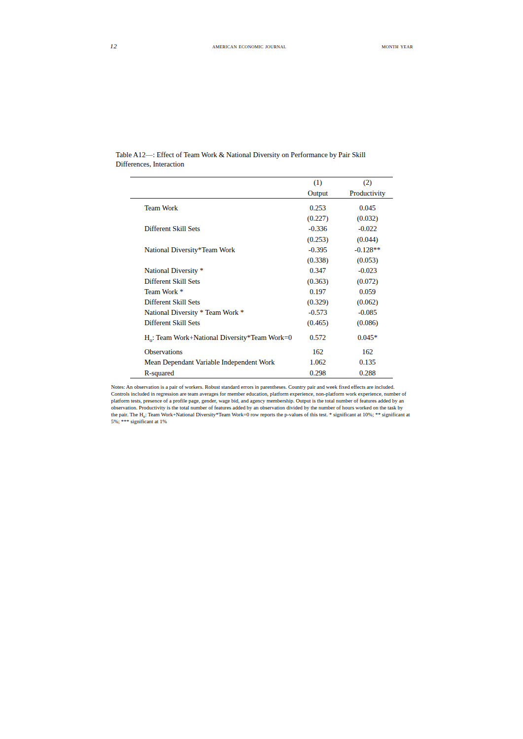12 American Economic Journal Month Year
Table A12—: Effect of Team Work & National Diversity on Performance by Pair Skill Differences, Interaction
| | (1) | (2) |
| --- | --- | --- |
| | Output | Productivity |
| Team Work | 0.253 | 0.045 |
| | (0.227) | (0.032) |
| Different Skill Sets | -0.336 | -0.022 |
| | (0.253) | (0.044) |
| National Diversity*Team Work | -0.395 | -0.128** |
| | (0.338) | (0.053) |
| National Diversity * | 0.347 | -0.023 |
| Different Skill Sets | (0.363) | (0.072) |
| Team Work * | 0.197 | 0.059 |
| Different Skill Sets | (0.329) | (0.062) |
| National Diversity * Team Work * | -0.573 | -0.085 |
| Different Skill Sets | (0.465) | (0.086) |
| H o : Team Work+National Diversity*Team Work=0 | 0.572 | 0.045* |
| Observations | 162 | 162 |
| Mean Dependant Variable Independent Work | 1.062 | 0.135 |
| R-squared | 0.298 | 0.288 |
Notes: An observation is a pair of workers. Robust standard errors in parentheses. Country pair and week fixed effects are included. Controls included in regression are team averages for member education, platform experience, non-platform work experience, number of platform tests, presence of a profile page, gender, wage bid, and agency membership. Output is the total number of features added by an observation. Productivity is the total number of features added by an observation divided by the number of hours worked on the task by the pair. The Ho: Team Work+National Diversity*Team Work=0 row reports the p-values of this test. * significant at 10%; ** significant at 5%; *** significant at 1%